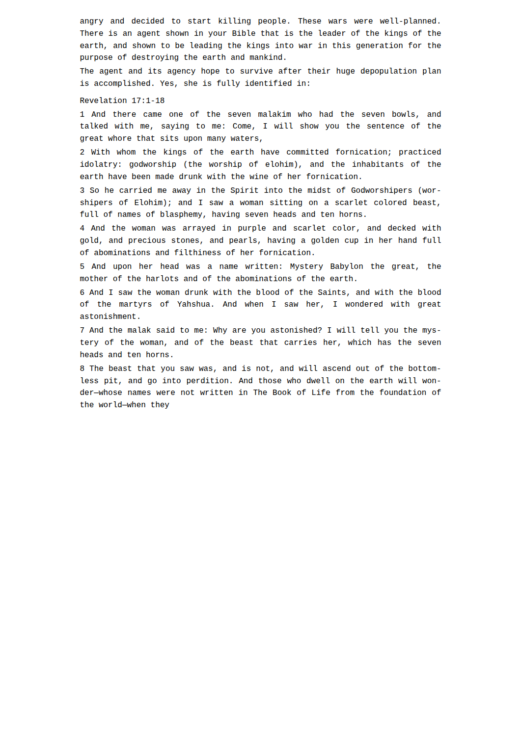angry and decided to start killing people. These wars were well-planned. There is an agent shown in your Bible that is the leader of the kings of the earth, and shown to be leading the kings into war in this generation for the purpose of destroying the earth and mankind.
The agent and its agency hope to survive after their huge depopulation plan is accomplished. Yes, she is fully identified in:
Revelation 17:1-18
1 And there came one of the seven malakim who had the seven bowls, and talked with me, saying to me: Come, I will show you the sentence of the great whore that sits upon many waters,
2 With whom the kings of the earth have committed fornication; practiced idolatry: godworship (the worship of elohim), and the inhabitants of the earth have been made drunk with the wine of her fornication.
3 So he carried me away in the Spirit into the midst of Godworshipers (worshipers of Elohim); and I saw a woman sitting on a scarlet colored beast, full of names of blasphemy, having seven heads and ten horns.
4 And the woman was arrayed in purple and scarlet color, and decked with gold, and precious stones, and pearls, having a golden cup in her hand full of abominations and filthiness of her fornication.
5 And upon her head was a name written: Mystery Babylon the great, the mother of the harlots and of the abominations of the earth.
6 And I saw the woman drunk with the blood of the Saints, and with the blood of the martyrs of Yahshua. And when I saw her, I wondered with great astonishment.
7 And the malak said to me: Why are you astonished? I will tell you the mystery of the woman, and of the beast that carries her, which has the seven heads and ten horns.
8 The beast that you saw was, and is not, and will ascend out of the bottomless pit, and go into perdition. And those who dwell on the earth will wonder—whose names were not written in The Book of Life from the foundation of the world—when they